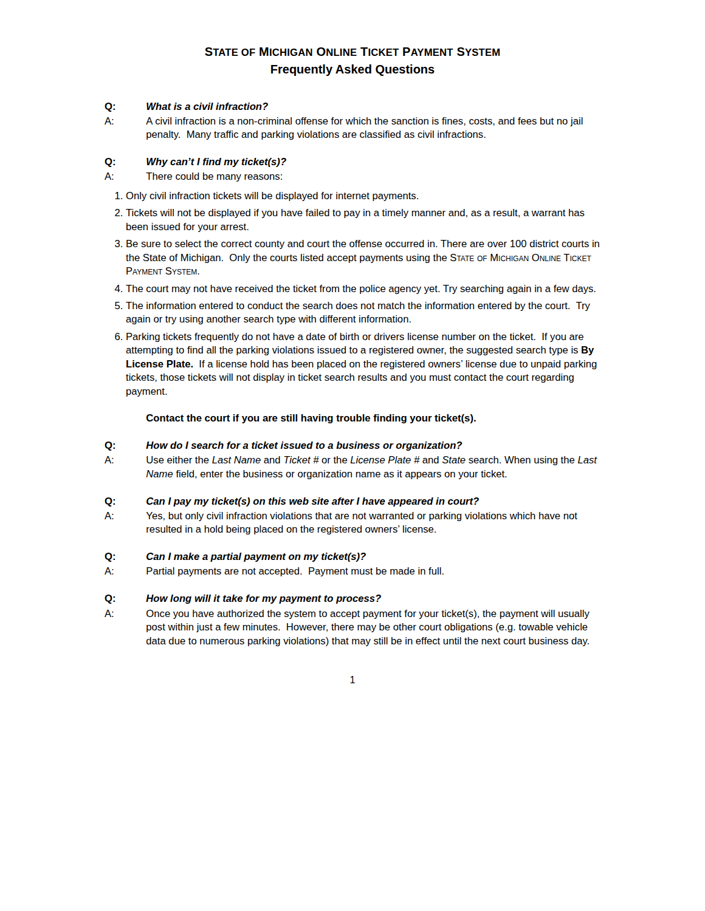STATE OF MICHIGAN ONLINE TICKET PAYMENT SYSTEM
Frequently Asked Questions
Q: What is a civil infraction?
A: A civil infraction is a non-criminal offense for which the sanction is fines, costs, and fees but no jail penalty. Many traffic and parking violations are classified as civil infractions.
Q: Why can’t I find my ticket(s)?
A: There could be many reasons:
Only civil infraction tickets will be displayed for internet payments.
Tickets will not be displayed if you have failed to pay in a timely manner and, as a result, a warrant has been issued for your arrest.
Be sure to select the correct county and court the offense occurred in. There are over 100 district courts in the State of Michigan. Only the courts listed accept payments using the State of Michigan Online Ticket Payment System.
The court may not have received the ticket from the police agency yet. Try searching again in a few days.
The information entered to conduct the search does not match the information entered by the court. Try again or try using another search type with different information.
Parking tickets frequently do not have a date of birth or drivers license number on the ticket. If you are attempting to find all the parking violations issued to a registered owner, the suggested search type is By License Plate. If a license hold has been placed on the registered owners’ license due to unpaid parking tickets, those tickets will not display in ticket search results and you must contact the court regarding payment.
Contact the court if you are still having trouble finding your ticket(s).
Q: How do I search for a ticket issued to a business or organization?
A: Use either the Last Name and Ticket # or the License Plate # and State search. When using the Last Name field, enter the business or organization name as it appears on your ticket.
Q: Can I pay my ticket(s) on this web site after I have appeared in court?
A: Yes, but only civil infraction violations that are not warranted or parking violations which have not resulted in a hold being placed on the registered owners’ license.
Q: Can I make a partial payment on my ticket(s)?
A: Partial payments are not accepted. Payment must be made in full.
Q: How long will it take for my payment to process?
A: Once you have authorized the system to accept payment for your ticket(s), the payment will usually post within just a few minutes. However, there may be other court obligations (e.g. towable vehicle data due to numerous parking violations) that may still be in effect until the next court business day.
1